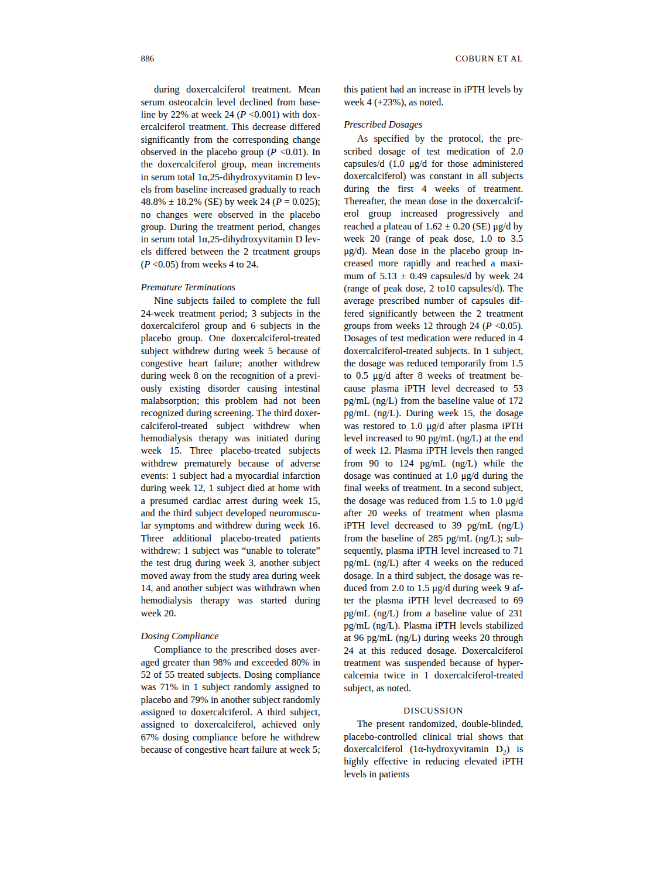886 Coburn et al
during doxercalciferol treatment. Mean serum osteocalcin level declined from baseline by 22% at week 24 (P <0.001) with doxercalciferol treatment. This decrease differed significantly from the corresponding change observed in the placebo group (P <0.01). In the doxercalciferol group, mean increments in serum total 1α,25-dihydroxyvitamin D levels from baseline increased gradually to reach 48.8% ± 18.2% (SE) by week 24 (P = 0.025); no changes were observed in the placebo group. During the treatment period, changes in serum total 1α,25-dihydroxyvitamin D levels differed between the 2 treatment groups (P <0.05) from weeks 4 to 24.
Premature Terminations
Nine subjects failed to complete the full 24-week treatment period; 3 subjects in the doxercalciferol group and 6 subjects in the placebo group. One doxercalciferol-treated subject withdrew during week 5 because of congestive heart failure; another withdrew during week 8 on the recognition of a previously existing disorder causing intestinal malabsorption; this problem had not been recognized during screening. The third doxercalciferol-treated subject withdrew when hemodialysis therapy was initiated during week 15. Three placebo-treated subjects withdrew prematurely because of adverse events: 1 subject had a myocardial infarction during week 12, 1 subject died at home with a presumed cardiac arrest during week 15, and the third subject developed neuromuscular symptoms and withdrew during week 16. Three additional placebo-treated patients withdrew: 1 subject was “unable to tolerate” the test drug during week 3, another subject moved away from the study area during week 14, and another subject was withdrawn when hemodialysis therapy was started during week 20.
Dosing Compliance
Compliance to the prescribed doses averaged greater than 98% and exceeded 80% in 52 of 55 treated subjects. Dosing compliance was 71% in 1 subject randomly assigned to placebo and 79% in another subject randomly assigned to doxercalciferol. A third subject, assigned to doxercalciferol, achieved only 67% dosing compliance before he withdrew because of congestive heart failure at week 5; this patient had an increase in iPTH levels by week 4 (+23%), as noted.
Prescribed Dosages
As specified by the protocol, the prescribed dosage of test medication of 2.0 capsules/d (1.0 μg/d for those administered doxercalciferol) was constant in all subjects during the first 4 weeks of treatment. Thereafter, the mean dose in the doxercalciferol group increased progressively and reached a plateau of 1.62 ± 0.20 (SE) μg/d by week 20 (range of peak dose, 1.0 to 3.5 μg/d). Mean dose in the placebo group increased more rapidly and reached a maximum of 5.13 ± 0.49 capsules/d by week 24 (range of peak dose, 2 to10 capsules/d). The average prescribed number of capsules differed significantly between the 2 treatment groups from weeks 12 through 24 (P <0.05). Dosages of test medication were reduced in 4 doxercalciferol-treated subjects. In 1 subject, the dosage was reduced temporarily from 1.5 to 0.5 μg/d after 8 weeks of treatment because plasma iPTH level decreased to 53 pg/mL (ng/L) from the baseline value of 172 pg/mL (ng/L). During week 15, the dosage was restored to 1.0 μg/d after plasma iPTH level increased to 90 pg/mL (ng/L) at the end of week 12. Plasma iPTH levels then ranged from 90 to 124 pg/mL (ng/L) while the dosage was continued at 1.0 μg/d during the final weeks of treatment. In a second subject, the dosage was reduced from 1.5 to 1.0 μg/d after 20 weeks of treatment when plasma iPTH level decreased to 39 pg/mL (ng/L) from the baseline of 285 pg/mL (ng/L); subsequently, plasma iPTH level increased to 71 pg/mL (ng/L) after 4 weeks on the reduced dosage. In a third subject, the dosage was reduced from 2.0 to 1.5 μg/d during week 9 after the plasma iPTH level decreased to 69 pg/mL (ng/L) from a baseline value of 231 pg/mL (ng/L). Plasma iPTH levels stabilized at 96 pg/mL (ng/L) during weeks 20 through 24 at this reduced dosage. Doxercalciferol treatment was suspended because of hypercalcemia twice in 1 doxercalciferol-treated subject, as noted.
DISCUSSION
The present randomized, double-blinded, placebo-controlled clinical trial shows that doxercalciferol (1α-hydroxyvitamin D2) is highly effective in reducing elevated iPTH levels in patients